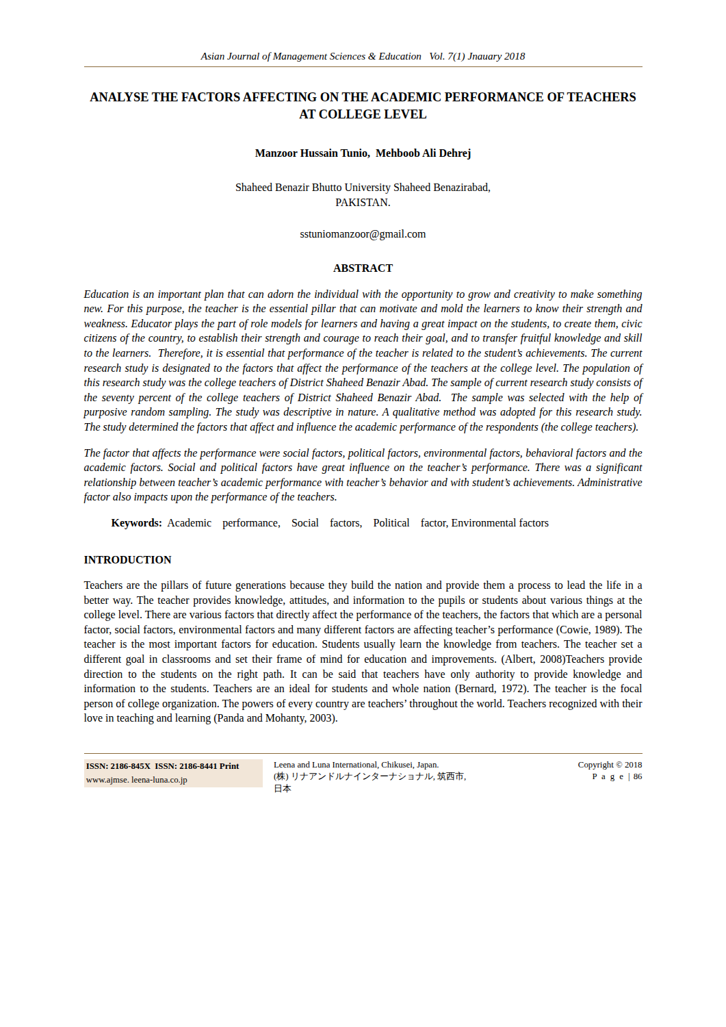Asian Journal of Management Sciences & Education Vol. 7(1) Jnauary 2018
Analyse the Factors Affecting on the Academic Performance of Teachers at College Level
Manzoor Hussain Tunio, Mehboob Ali Dehrej
Shaheed Benazir Bhutto University Shaheed Benazirabad,
PAKISTAN.
sstuniomanzoor@gmail.com
Abstract
Education is an important plan that can adorn the individual with the opportunity to grow and creativity to make something new. For this purpose, the teacher is the essential pillar that can motivate and mold the learners to know their strength and weakness. Educator plays the part of role models for learners and having a great impact on the students, to create them, civic citizens of the country, to establish their strength and courage to reach their goal, and to transfer fruitful knowledge and skill to the learners. Therefore, it is essential that performance of the teacher is related to the student’s achievements. The current research study is designated to the factors that affect the performance of the teachers at the college level. The population of this research study was the college teachers of District Shaheed Benazir Abad. The sample of current research study consists of the seventy percent of the college teachers of District Shaheed Benazir Abad. The sample was selected with the help of purposive random sampling. The study was descriptive in nature. A qualitative method was adopted for this research study. The study determined the factors that affect and influence the academic performance of the respondents (the college teachers).
The factor that affects the performance were social factors, political factors, environmental factors, behavioral factors and the academic factors. Social and political factors have great influence on the teacher’s performance. There was a significant relationship between teacher’s academic performance with teacher’s behavior and with student’s achievements. Administrative factor also impacts upon the performance of the teachers.
Keywords: Academic performance, Social factors, Political factor, Environmental factors
Introduction
Teachers are the pillars of future generations because they build the nation and provide them a process to lead the life in a better way. The teacher provides knowledge, attitudes, and information to the pupils or students about various things at the college level. There are various factors that directly affect the performance of the teachers, the factors that which are a personal factor, social factors, environmental factors and many different factors are affecting teacher’s performance (Cowie, 1989). The teacher is the most important factors for education. Students usually learn the knowledge from teachers. The teacher set a different goal in classrooms and set their frame of mind for education and improvements. (Albert, 2008)Teachers provide direction to the students on the right path. It can be said that teachers have only authority to provide knowledge and information to the students. Teachers are an ideal for students and whole nation (Bernard, 1972). The teacher is the focal person of college organization. The powers of every country are teachers’ throughout the world. Teachers recognized with their love in teaching and learning (Panda and Mohanty, 2003).
ISSN: 2186-845X ISSN: 2186-8441 Print www.ajmse. leena-luna.co.jp
Leena and Luna International, Chikusei, Japan.
(株) リナアンドルナインターナショナル, 筑西市,日本
Copyright © 2018
P a g e | 86